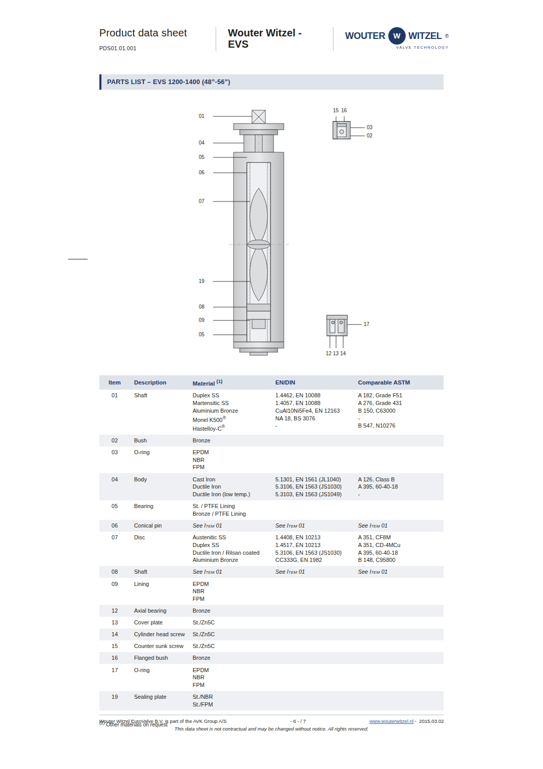Product data sheet
PDS01.01.001
Wouter Witzel - EVS
WOUTER W WITZEL®
Valve Technology
PARTS LIST – EVS 1200-1400 (48”-56”)
01 04 05 06 07 19 08 09 05 15 16 03 02 17 12 13 14
| Item | Description | Material (1) | EN/DIN | Comparable ASTM |
| --- | --- | --- | --- | --- |
| 01 | Shaft | Duplex SS Martensitic SS Aluminium Bronze Monel K500 ® Hastelloy-C ® | 1.4462, EN 10088 1.4057, EN 10088 CuAl10Ni5Fe4, EN 12163 NA 18, BS 3076 - | A 182, Grade F51 A 276, Grade 431 B 150, C63000 - B 547, N10276 |
| 02 | Bush | Bronze | | |
| 03 | O-ring | EPDM NBR FPM | | |
| 04 | Body | Cast Iron Ductile Iron Ductile Iron (low temp.) | 5.1301, EN 1561 (JL1040) 5.3106, EN 1563 (JS1030) 5.3103, EN 1563 (JS1049) | A 126, Class B A 395, 60-40-18 - |
| 05 | Bearing | St. / PTFE Lining Bronze / PTFE Lining | | |
| 06 | Conical pin | See Item 01 | See Item 01 | See Item 01 |
| 07 | Disc | Austenitic SS Duplex SS Ductile Iron / Rilsan coated Aluminium Bronze | 1.4408, EN 10213 1.4517, EN 10213 5.3106, EN 1563 (JS1030) CC333G, EN 1982 | A 351, CF8M A 351, CD-4MCu A 395, 60-40-18 B 148, C95800 |
| 08 | Shaft | See Item 01 | See Item 01 | See Item 01 |
| 09 | Lining | EPDM NBR FPM | | |
| 12 | Axial bearing | Bronze | | |
| 13 | Cover plate | St./Zn5C | | |
| 14 | Cylinder head screw | St./Zn5C | | |
| 15 | Counter sunk screw | St./Zn5C | | |
| 16 | Flanged bush | Bronze | | |
| 17 | O-ring | EPDM NBR FPM | | |
| 19 | Sealing plate | St./NBR St./FPM | | |
(1) Other materials on request
Wouter Witzel EuroValve B.V. is part of the AVK Group A/S
- 6 - / 7
www.wouterwitzel.nl - 2015.03.02
This data sheet is not contractual and may be changed without notice. All rights reserved.